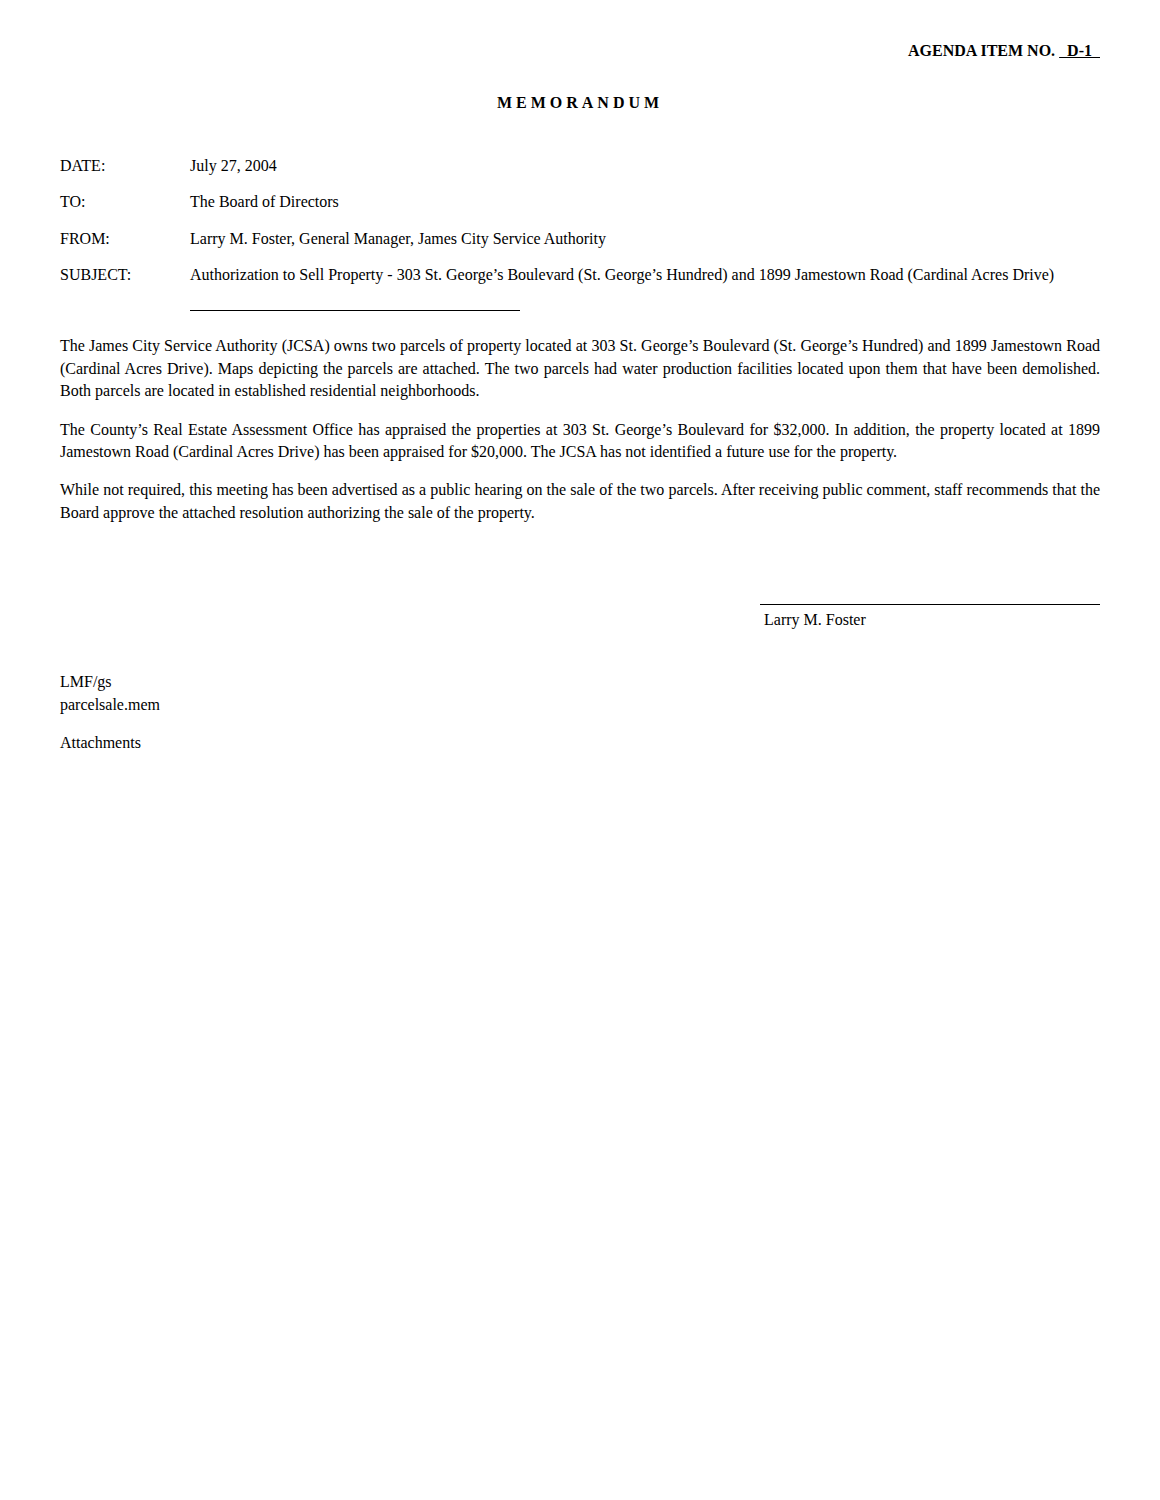AGENDA ITEM NO. D-1
MEMORANDUM
| DATE: | July 27, 2004 |
| TO: | The Board of Directors |
| FROM: | Larry M. Foster, General Manager, James City Service Authority |
| SUBJECT: | Authorization to Sell Property - 303 St. George’s Boulevard (St. George’s Hundred) and 1899 Jamestown Road (Cardinal Acres Drive) |
The James City Service Authority (JCSA) owns two parcels of property located at 303 St. George’s Boulevard (St. George’s Hundred) and 1899 Jamestown Road (Cardinal Acres Drive). Maps depicting the parcels are attached. The two parcels had water production facilities located upon them that have been demolished. Both parcels are located in established residential neighborhoods.
The County’s Real Estate Assessment Office has appraised the properties at 303 St. George’s Boulevard for $32,000. In addition, the property located at 1899 Jamestown Road (Cardinal Acres Drive) has been appraised for $20,000. The JCSA has not identified a future use for the property.
While not required, this meeting has been advertised as a public hearing on the sale of the two parcels. After receiving public comment, staff recommends that the Board approve the attached resolution authorizing the sale of the property.
Larry M. Foster
LMF/gs
parcelsale.mem
Attachments